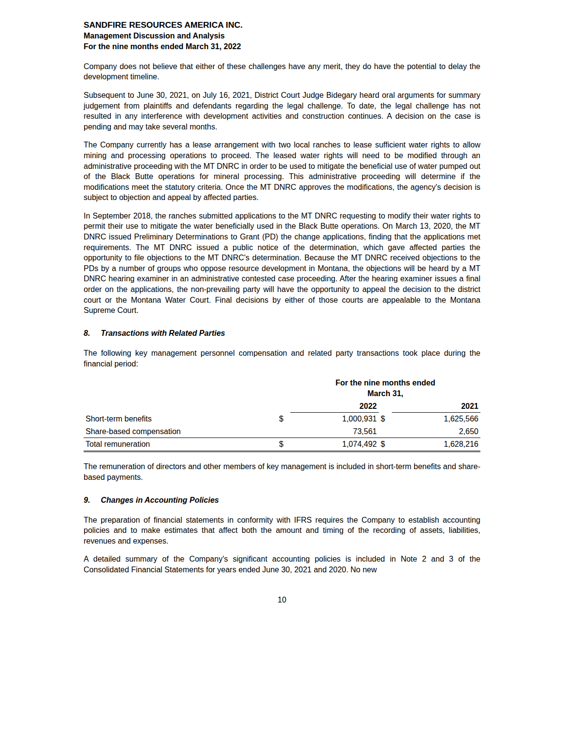SANDFIRE RESOURCES AMERICA INC.
Management Discussion and Analysis
For the nine months ended March 31, 2022
Company does not believe that either of these challenges have any merit, they do have the potential to delay the development timeline.
Subsequent to June 30, 2021, on July 16, 2021, District Court Judge Bidegary heard oral arguments for summary judgement from plaintiffs and defendants regarding the legal challenge. To date, the legal challenge has not resulted in any interference with development activities and construction continues. A decision on the case is pending and may take several months.
The Company currently has a lease arrangement with two local ranches to lease sufficient water rights to allow mining and processing operations to proceed. The leased water rights will need to be modified through an administrative proceeding with the MT DNRC in order to be used to mitigate the beneficial use of water pumped out of the Black Butte operations for mineral processing. This administrative proceeding will determine if the modifications meet the statutory criteria. Once the MT DNRC approves the modifications, the agency's decision is subject to objection and appeal by affected parties.
In September 2018, the ranches submitted applications to the MT DNRC requesting to modify their water rights to permit their use to mitigate the water beneficially used in the Black Butte operations. On March 13, 2020, the MT DNRC issued Preliminary Determinations to Grant (PD) the change applications, finding that the applications met requirements. The MT DNRC issued a public notice of the determination, which gave affected parties the opportunity to file objections to the MT DNRC's determination. Because the MT DNRC received objections to the PDs by a number of groups who oppose resource development in Montana, the objections will be heard by a MT DNRC hearing examiner in an administrative contested case proceeding. After the hearing examiner issues a final order on the applications, the non-prevailing party will have the opportunity to appeal the decision to the district court or the Montana Water Court. Final decisions by either of those courts are appealable to the Montana Supreme Court.
8. Transactions with Related Parties
The following key management personnel compensation and related party transactions took place during the financial period:
| | | For the nine months ended March 31, |
| --- | --- | --- |
| | | 2022 | | 2021 |
| Short-term benefits | $ | 1,000,931 | $ | 1,625,566 |
| Share-based compensation | | 73,561 | | 2,650 |
| Total remuneration | $ | 1,074,492 | $ | 1,628,216 |
The remuneration of directors and other members of key management is included in short-term benefits and share-based payments.
9. Changes in Accounting Policies
The preparation of financial statements in conformity with IFRS requires the Company to establish accounting policies and to make estimates that affect both the amount and timing of the recording of assets, liabilities, revenues and expenses.
A detailed summary of the Company's significant accounting policies is included in Note 2 and 3 of the Consolidated Financial Statements for years ended June 30, 2021 and 2020. No new
10